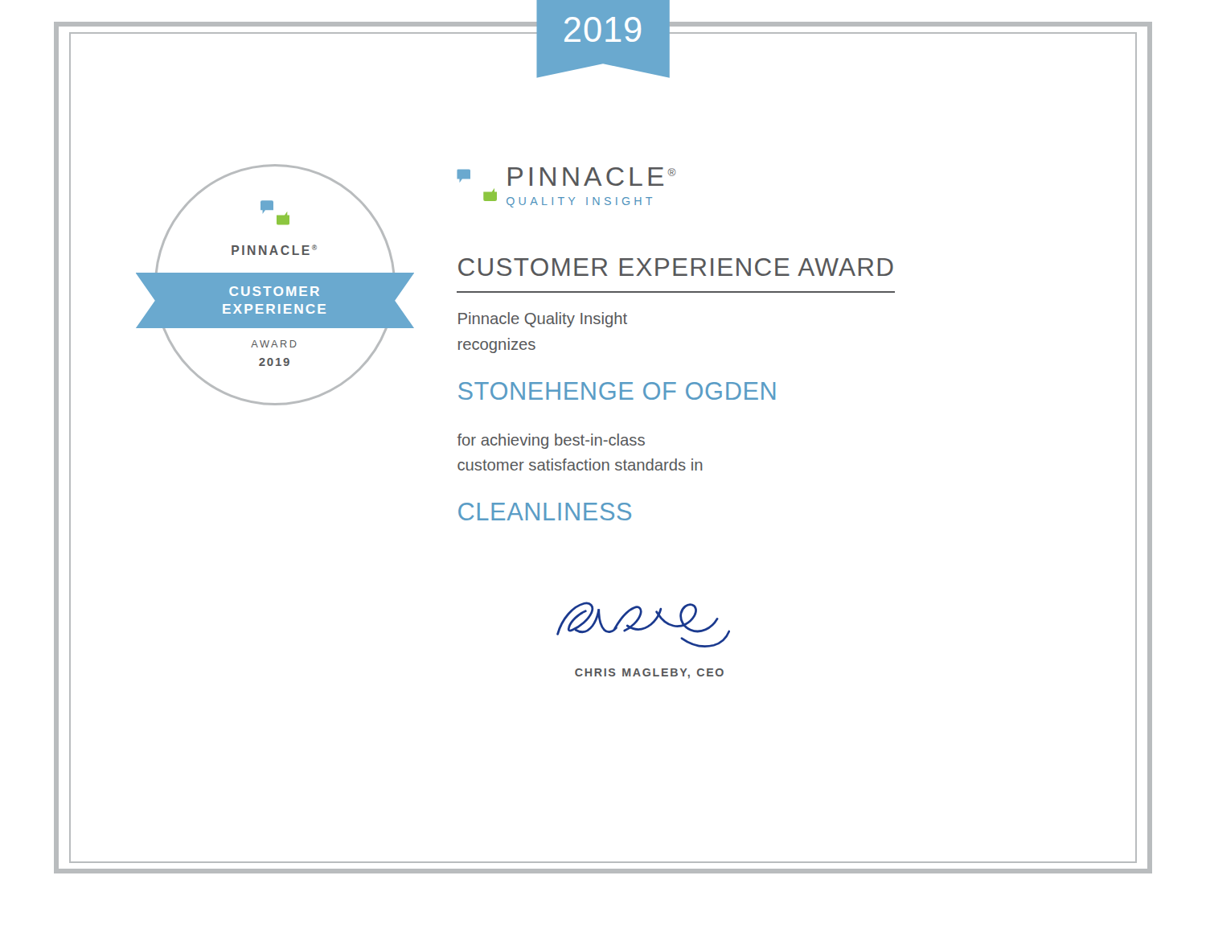2019
PINNACLE®
CUSTOMER
EXPERIENCE
AWARD
2019
PINNACLE®
QUALITY INSIGHT
CUSTOMER EXPERIENCE AWARD
Pinnacle Quality Insight
recognizes
STONEHENGE OF OGDEN
for achieving best-in-class
customer satisfaction standards in
CLEANLINESS
Chris Magleby, CEO